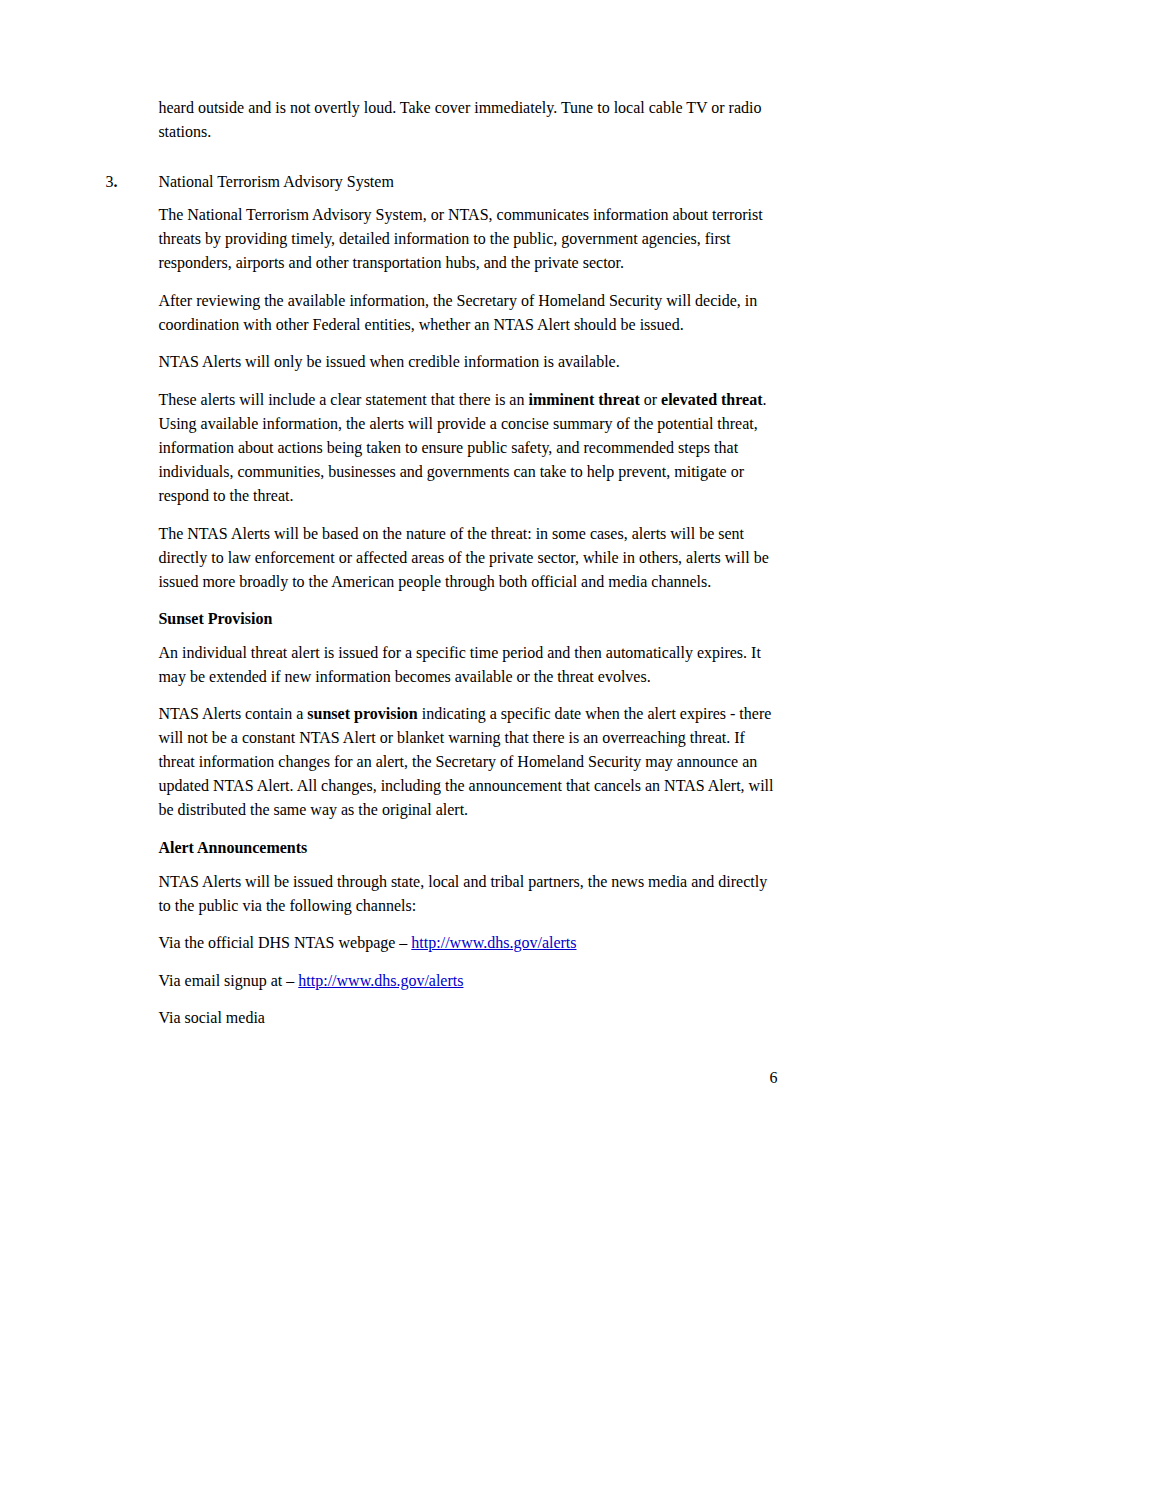heard outside and is not overtly loud. Take cover immediately. Tune to local cable TV or radio stations.
3.
National Terrorism Advisory System
The National Terrorism Advisory System, or NTAS, communicates information about terrorist threats by providing timely, detailed information to the public, government agencies, first responders, airports and other transportation hubs, and the private sector.
After reviewing the available information, the Secretary of Homeland Security will decide, in coordination with other Federal entities, whether an NTAS Alert should be issued.
NTAS Alerts will only be issued when credible information is available.
These alerts will include a clear statement that there is an imminent threat or elevated threat. Using available information, the alerts will provide a concise summary of the potential threat, information about actions being taken to ensure public safety, and recommended steps that individuals, communities, businesses and governments can take to help prevent, mitigate or respond to the threat.
The NTAS Alerts will be based on the nature of the threat: in some cases, alerts will be sent directly to law enforcement or affected areas of the private sector, while in others, alerts will be issued more broadly to the American people through both official and media channels.
Sunset Provision
An individual threat alert is issued for a specific time period and then automatically expires. It may be extended if new information becomes available or the threat evolves.
NTAS Alerts contain a sunset provision indicating a specific date when the alert expires - there will not be a constant NTAS Alert or blanket warning that there is an overreaching threat. If threat information changes for an alert, the Secretary of Homeland Security may announce an updated NTAS Alert. All changes, including the announcement that cancels an NTAS Alert, will be distributed the same way as the original alert.
Alert Announcements
NTAS Alerts will be issued through state, local and tribal partners, the news media and directly to the public via the following channels:
Via the official DHS NTAS webpage – http://www.dhs.gov/alerts
Via email signup at – http://www.dhs.gov/alerts
Via social media
6